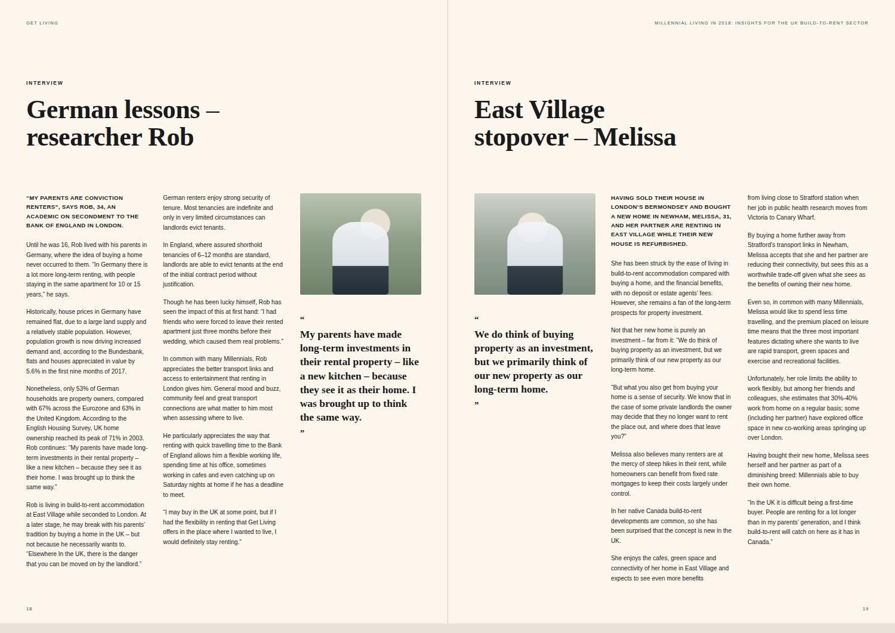GET LIVING
INTERVIEW
German lessons –
researcher Rob
“My parents are conviction renters”, says Rob, 34, an academic on secondment to the Bank of England in London.
Until he was 16, Rob lived with his parents in Germany, where the idea of buying a home never occurred to them. “In Germany there is a lot more long-term renting, with people staying in the same apartment for 10 or 15 years,” he says.
Historically, house prices in Germany have remained flat, due to a large land supply and a relatively stable population. However, population growth is now driving increased demand and, according to the Bundesbank, flats and houses appreciated in value by 5.6% in the first nine months of 2017.
Nonetheless, only 53% of German households are property owners, compared with 67% across the Eurozone and 63% in the United Kingdom. According to the English Housing Survey, UK home ownership reached its peak of 71% in 2003. Rob continues: “My parents have made long-term investments in their rental property – like a new kitchen – because they see it as their home. I was brought up to think the same way.”
Rob is living in build-to-rent accommodation at East Village while seconded to London. At a later stage, he may break with his parents’ tradition by buying a home in the UK – but not because he necessarily wants to. “Elsewhere In the UK, there is the danger that you can be moved on by the landlord.”
German renters enjoy strong security of tenure. Most tenancies are indefinite and only in very limited circumstances can landlords evict tenants.
In England, where assured shorthold tenancies of 6–12 months are standard, landlords are able to evict tenants at the end of the initial contract period without justification.
Though he has been lucky himself, Rob has seen the impact of this at first hand: “I had friends who were forced to leave their rented apartment just three months before their wedding, which caused them real problems.”
In common with many Millennials, Rob appreciates the better transport links and access to entertainment that renting in London gives him. General mood and buzz, community feel and great transport connections are what matter to him most when assessing where to live.
He particularly appreciates the way that renting with quick travelling time to the Bank of England allows him a flexible working life, spending time at his office, sometimes working in cafes and even catching up on Saturday nights at home if he has a deadline to meet.
“I may buy in the UK at some point, but if I had the flexibility in renting that Get Living offers in the place where I wanted to live, I would definitely stay renting.”
“ My parents have made long-term investments in their rental property – like a new kitchen – because they see it as their home. I was brought up to think the same way. ”
18
MILLENNIAL LIVING IN 2018: INSIGHTS FOR THE UK BUILD-TO-RENT SECTOR
INTERVIEW
East Village
stopover – Melissa
“ We do think of buying property as an investment, but we primarily think of our new property as our long-term home. ”
Having sold their house in London’s Bermondsey and bought a new home in Newham, Melissa, 31, and her partner are renting in East Village while their new house is refurbished.
She has been struck by the ease of living in build-to-rent accommodation compared with buying a home, and the financial benefits, with no deposit or estate agents’ fees. However, she remains a fan of the long-term prospects for property investment.
Not that her new home is purely an investment – far from it: “We do think of buying property as an investment, but we primarily think of our new property as our long-term home.
“But what you also get from buying your home is a sense of security. We know that in the case of some private landlords the owner may decide that they no longer want to rent the place out, and where does that leave you?”
Melissa also believes many renters are at the mercy of steep hikes in their rent, while homeowners can benefit from fixed rate mortgages to keep their costs largely under control.
In her native Canada build-to-rent developments are common, so she has been surprised that the concept is new in the UK.
She enjoys the cafes, green space and connectivity of her home in East Village and expects to see even more benefits
from living close to Stratford station when her job in public health research moves from Victoria to Canary Wharf.
By buying a home further away from Stratford’s transport links in Newham, Melissa accepts that she and her partner are reducing their connectivity, but sees this as a worthwhile trade-off given what she sees as the benefits of owning their new home.
Even so, in common with many Millennials, Melissa would like to spend less time travelling, and the premium placed on leisure time means that the three most important features dictating where she wants to live are rapid transport, green spaces and exercise and recreational facilities.
Unfortunately, her role limits the ability to work flexibly, but among her friends and colleagues, she estimates that 30%-40% work from home on a regular basis; some (including her partner) have explored office space in new co-working areas springing up over London.
Having bought their new home, Melissa sees herself and her partner as part of a diminishing breed: Millennials able to buy their own home.
“In the UK it is difficult being a first-time buyer. People are renting for a lot longer than in my parents’ generation, and I think build-to-rent will catch on here as it has in Canada.”
19